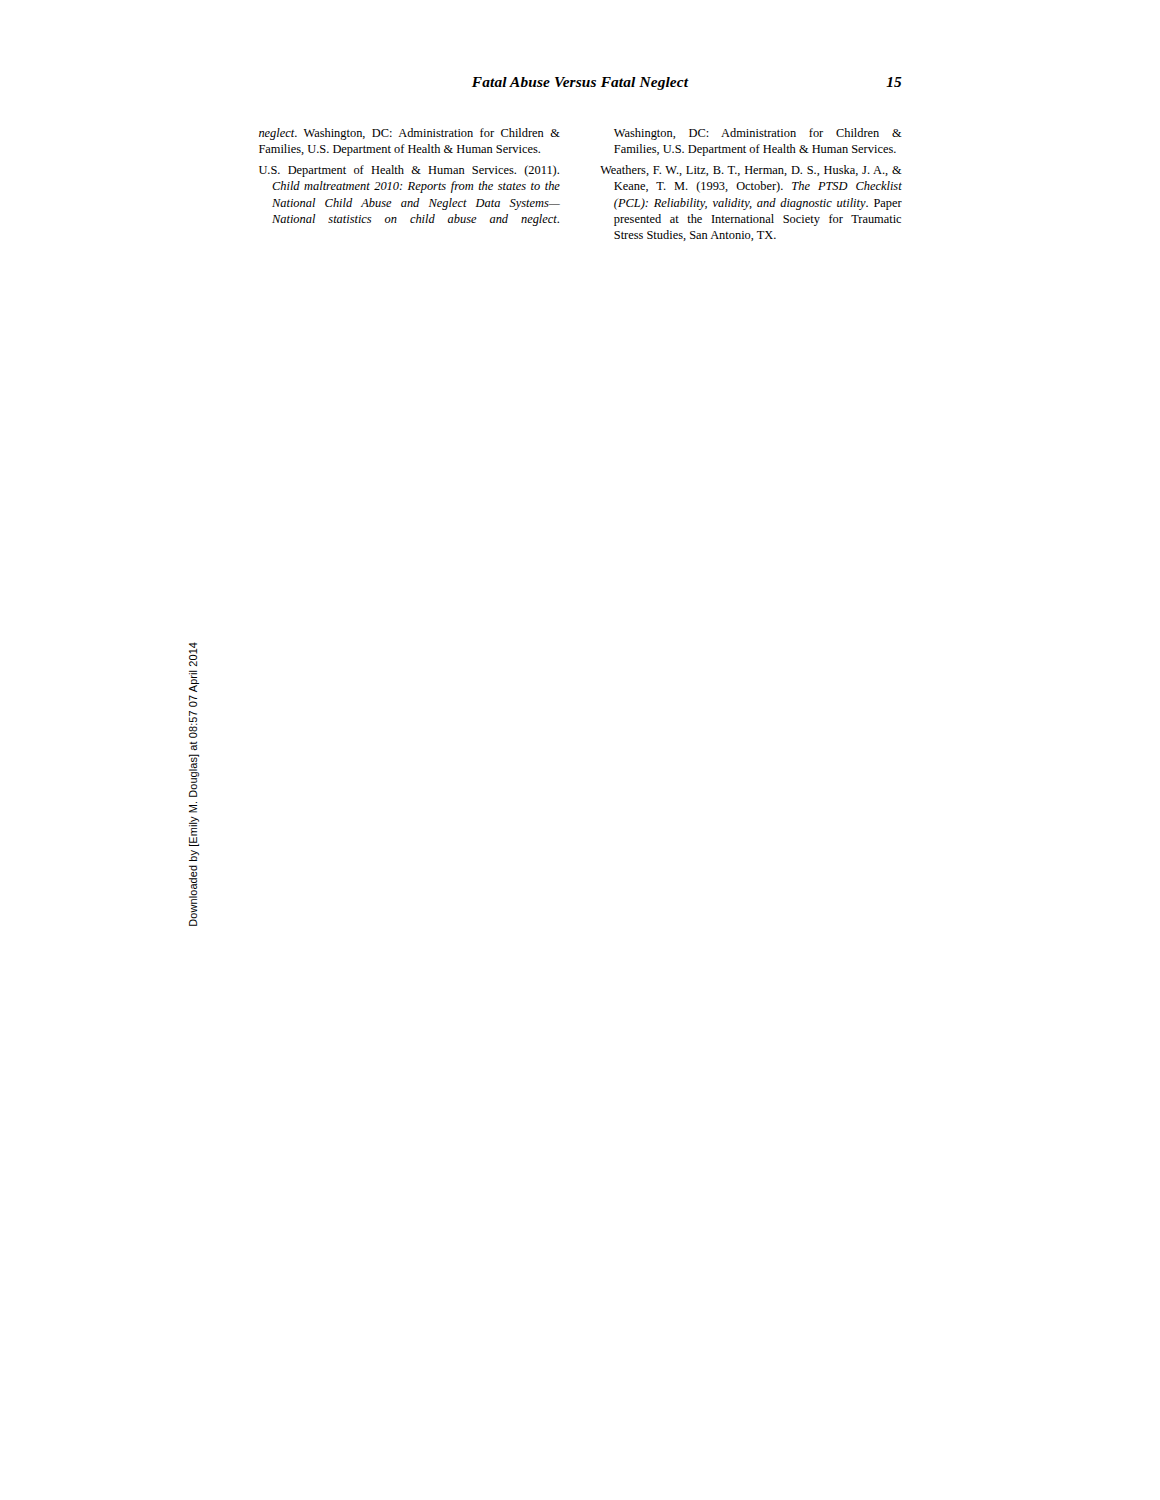Fatal Abuse Versus Fatal Neglect 15
neglect. Washington, DC: Administration for Children & Families, U.S. Department of Health & Human Services.
U.S. Department of Health & Human Services. (2011). Child maltreatment 2010: Reports from the states to the National Child Abuse and Neglect Data Systems—National statistics on child abuse and neglect. Washington, DC: Administration for Children & Families, U.S. Department of Health & Human Services.
Weathers, F. W., Litz, B. T., Herman, D. S., Huska, J. A., & Keane, T. M. (1993, October). The PTSD Checklist (PCL): Reliability, validity, and diagnostic utility. Paper presented at the International Society for Traumatic Stress Studies, San Antonio, TX.
Downloaded by [Emily M. Douglas] at 08:57 07 April 2014